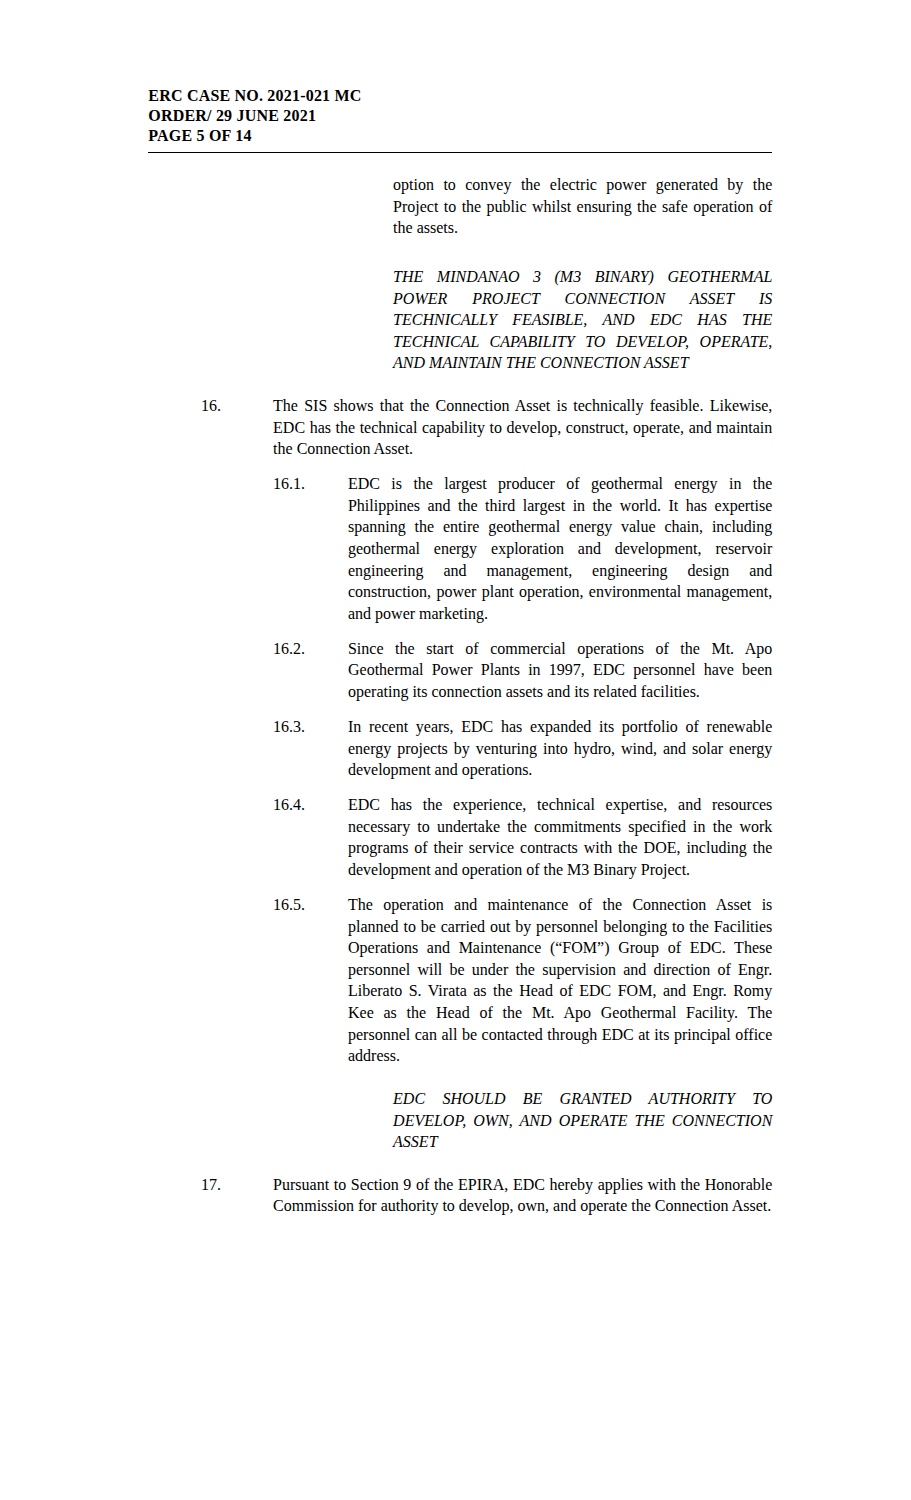ERC CASE NO. 2021-021 MC
ORDER/ 29 JUNE 2021
PAGE 5 OF 14
option to convey the electric power generated by the Project to the public whilst ensuring the safe operation of the assets.
THE MINDANAO 3 (M3 BINARY) GEOTHERMAL POWER PROJECT CONNECTION ASSET IS TECHNICALLY FEASIBLE, AND EDC HAS THE TECHNICAL CAPABILITY TO DEVELOP, OPERATE, AND MAINTAIN THE CONNECTION ASSET
16. The SIS shows that the Connection Asset is technically feasible. Likewise, EDC has the technical capability to develop, construct, operate, and maintain the Connection Asset.
16.1. EDC is the largest producer of geothermal energy in the Philippines and the third largest in the world. It has expertise spanning the entire geothermal energy value chain, including geothermal energy exploration and development, reservoir engineering and management, engineering design and construction, power plant operation, environmental management, and power marketing.
16.2. Since the start of commercial operations of the Mt. Apo Geothermal Power Plants in 1997, EDC personnel have been operating its connection assets and its related facilities.
16.3. In recent years, EDC has expanded its portfolio of renewable energy projects by venturing into hydro, wind, and solar energy development and operations.
16.4. EDC has the experience, technical expertise, and resources necessary to undertake the commitments specified in the work programs of their service contracts with the DOE, including the development and operation of the M3 Binary Project.
16.5. The operation and maintenance of the Connection Asset is planned to be carried out by personnel belonging to the Facilities Operations and Maintenance (“FOM”) Group of EDC. These personnel will be under the supervision and direction of Engr. Liberato S. Virata as the Head of EDC FOM, and Engr. Romy Kee as the Head of the Mt. Apo Geothermal Facility. The personnel can all be contacted through EDC at its principal office address.
EDC SHOULD BE GRANTED AUTHORITY TO DEVELOP, OWN, AND OPERATE THE CONNECTION ASSET
17. Pursuant to Section 9 of the EPIRA, EDC hereby applies with the Honorable Commission for authority to develop, own, and operate the Connection Asset.